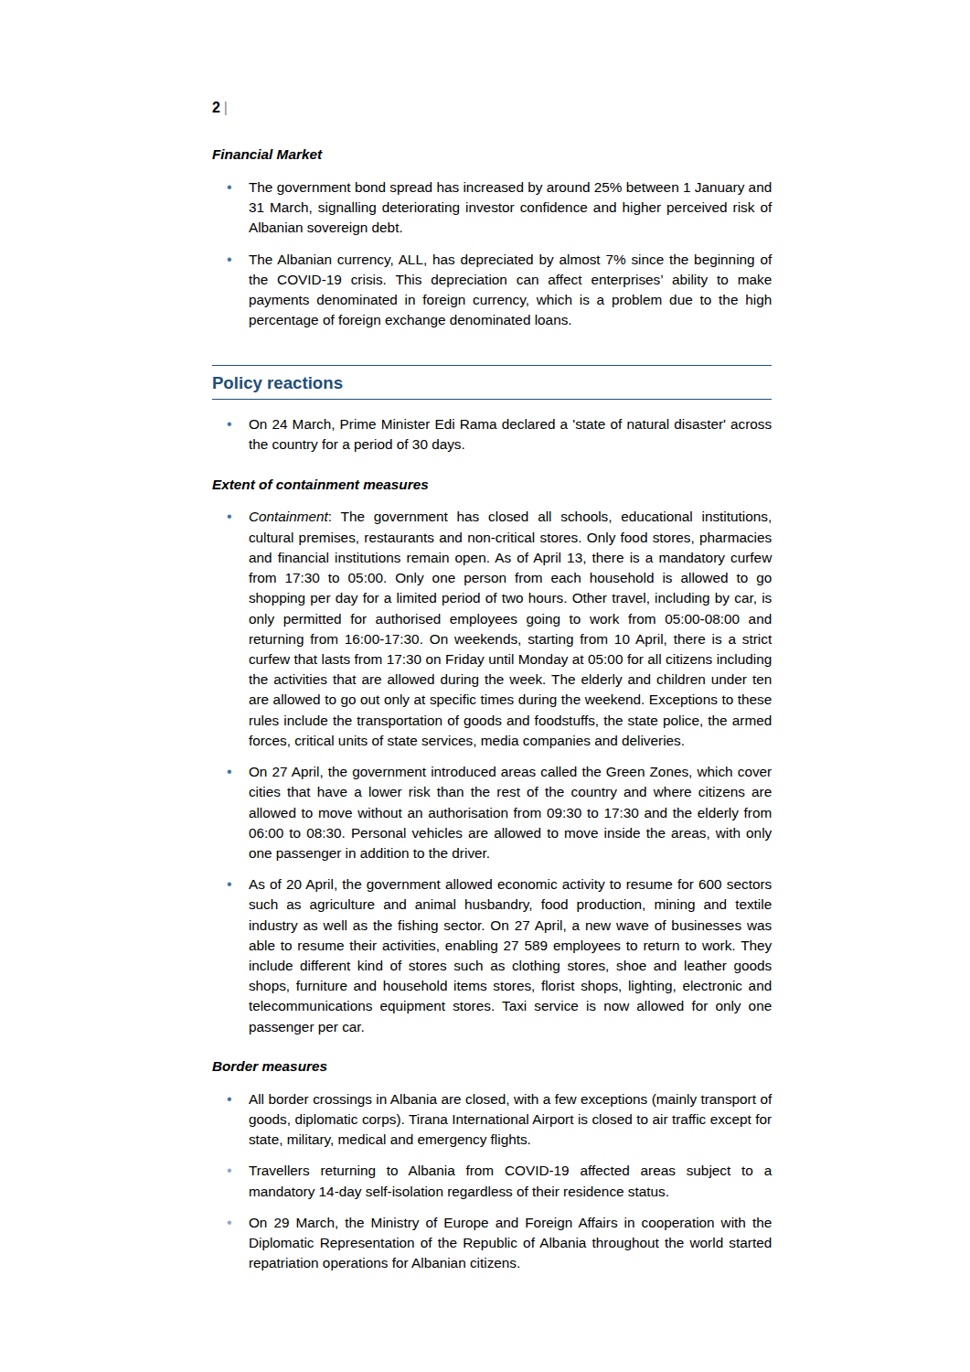2|
Financial Market
The government bond spread has increased by around 25% between 1 January and 31 March, signalling deteriorating investor confidence and higher perceived risk of Albanian sovereign debt.
The Albanian currency, ALL, has depreciated by almost 7% since the beginning of the COVID-19 crisis. This depreciation can affect enterprises’ ability to make payments denominated in foreign currency, which is a problem due to the high percentage of foreign exchange denominated loans.
Policy reactions
On 24 March, Prime Minister Edi Rama declared a 'state of natural disaster' across the country for a period of 30 days.
Extent of containment measures
Containment: The government has closed all schools, educational institutions, cultural premises, restaurants and non-critical stores. Only food stores, pharmacies and financial institutions remain open. As of April 13, there is a mandatory curfew from 17:30 to 05:00. Only one person from each household is allowed to go shopping per day for a limited period of two hours. Other travel, including by car, is only permitted for authorised employees going to work from 05:00-08:00 and returning from 16:00-17:30. On weekends, starting from 10 April, there is a strict curfew that lasts from 17:30 on Friday until Monday at 05:00 for all citizens including the activities that are allowed during the week. The elderly and children under ten are allowed to go out only at specific times during the weekend. Exceptions to these rules include the transportation of goods and foodstuffs, the state police, the armed forces, critical units of state services, media companies and deliveries.
On 27 April, the government introduced areas called the Green Zones, which cover cities that have a lower risk than the rest of the country and where citizens are allowed to move without an authorisation from 09:30 to 17:30 and the elderly from 06:00 to 08:30. Personal vehicles are allowed to move inside the areas, with only one passenger in addition to the driver.
As of 20 April, the government allowed economic activity to resume for 600 sectors such as agriculture and animal husbandry, food production, mining and textile industry as well as the fishing sector. On 27 April, a new wave of businesses was able to resume their activities, enabling 27 589 employees to return to work. They include different kind of stores such as clothing stores, shoe and leather goods shops, furniture and household items stores, florist shops, lighting, electronic and telecommunications equipment stores. Taxi service is now allowed for only one passenger per car.
Border measures
All border crossings in Albania are closed, with a few exceptions (mainly transport of goods, diplomatic corps). Tirana International Airport is closed to air traffic except for state, military, medical and emergency flights.
Travellers returning to Albania from COVID-19 affected areas subject to a mandatory 14-day self-isolation regardless of their residence status.
On 29 March, the Ministry of Europe and Foreign Affairs in cooperation with the Diplomatic Representation of the Republic of Albania throughout the world started repatriation operations for Albanian citizens.